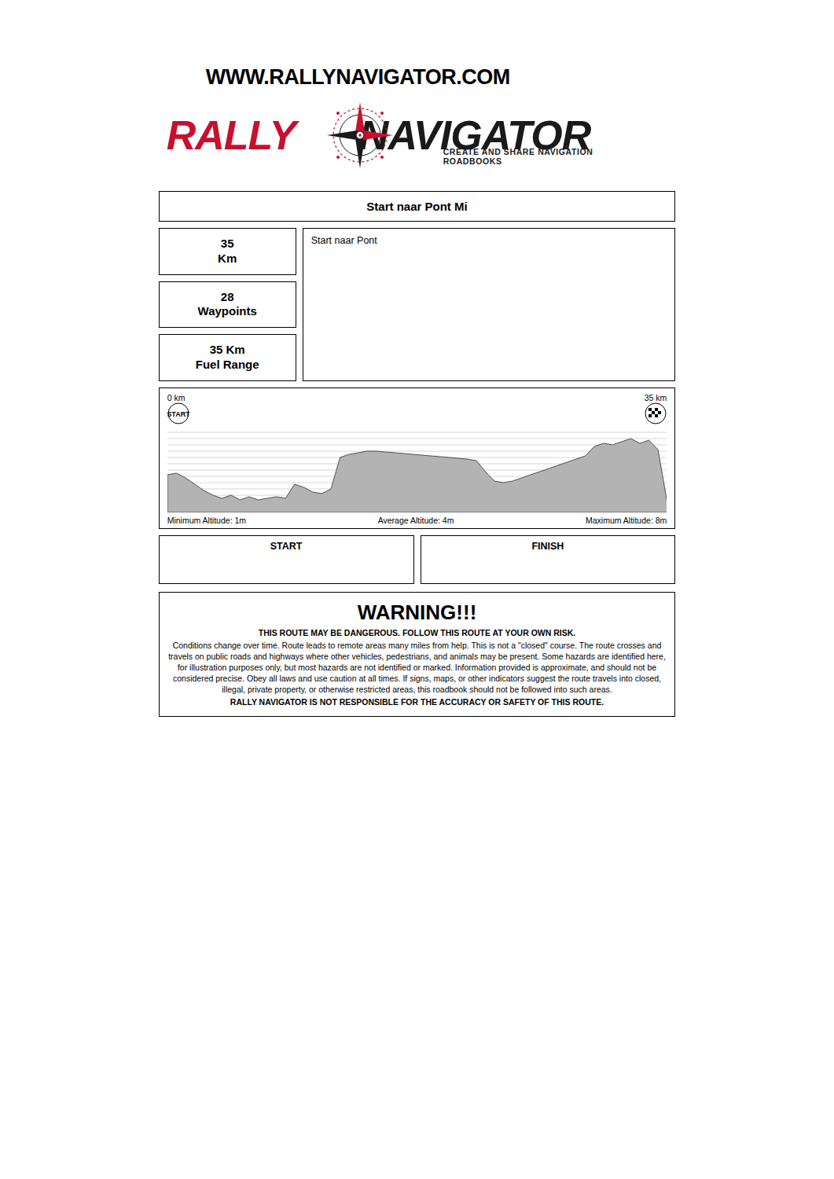WWW.RALLYNAVIGATOR.COM
RALLY NAVIGATOR
CREATE AND SHARE NAVIGATION ROADBOOKS
Start naar Pont Mi
35 Km
28 Waypoints
35 Km Fuel Range
Start naar Pont
0 km 35 km
START
Minimum Altitude: 1m Average Altitude: 4m Maximum Altitude: 8m
START
FINISH
WARNING!!!
THIS ROUTE MAY BE DANGEROUS. FOLLOW THIS ROUTE AT YOUR OWN RISK.
Conditions change over time. Route leads to remote areas many miles from help. This is not a "closed" course. The route crosses and travels on public roads and highways where other vehicles, pedestrians, and animals may be present. Some hazards are identified here, for illustration purposes only, but most hazards are not identified or marked. Information provided is approximate, and should not be considered precise. Obey all laws and use caution at all times. If signs, maps, or other indicators suggest the route travels into closed, illegal, private property, or otherwise restricted areas, this roadbook should not be followed into such areas.
RALLY NAVIGATOR IS NOT RESPONSIBLE FOR THE ACCURACY OR SAFETY OF THIS ROUTE.